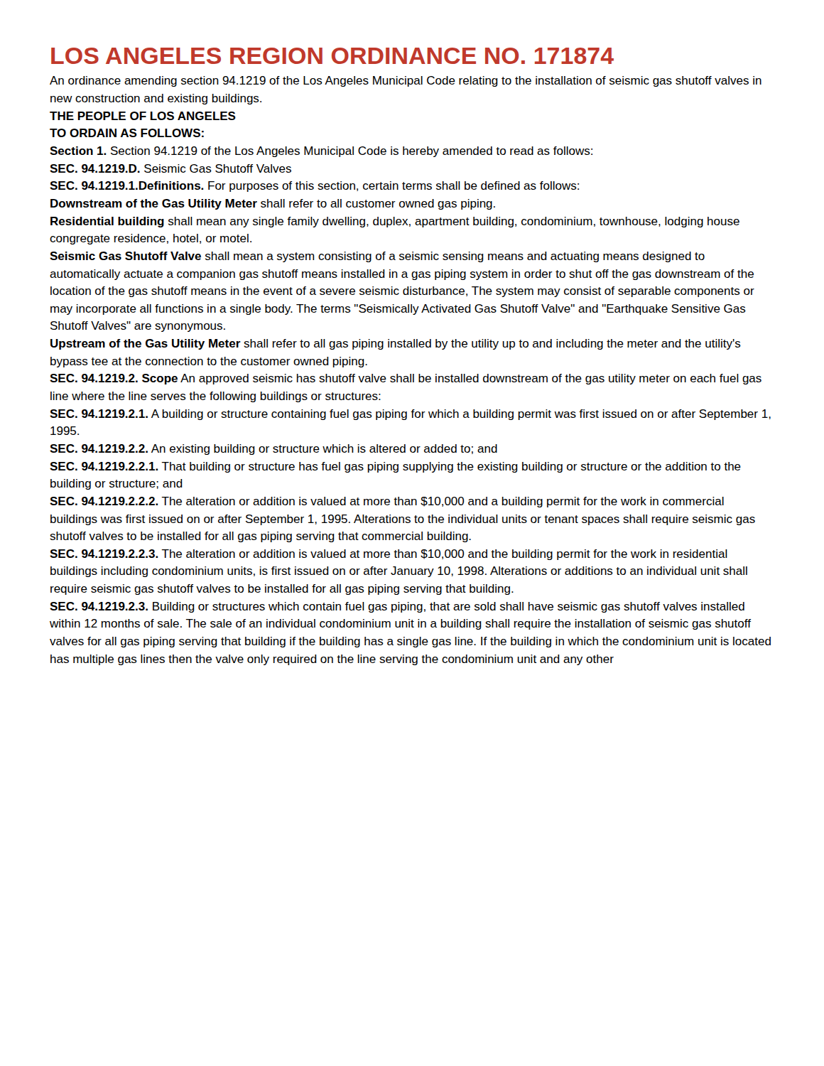LOS ANGELES REGION ORDINANCE NO. 171874
An ordinance amending section 94.1219 of the Los Angeles Municipal Code relating to the installation of seismic gas shutoff valves in new construction and existing buildings.
THE PEOPLE OF LOS ANGELES
TO ORDAIN AS FOLLOWS:
Section 1. Section 94.1219 of the Los Angeles Municipal Code is hereby amended to read as follows:
SEC. 94.1219.D. Seismic Gas Shutoff Valves
SEC. 94.1219.1.Definitions. For purposes of this section, certain terms shall be defined as follows:
Downstream of the Gas Utility Meter shall refer to all customer owned gas piping.
Residential building shall mean any single family dwelling, duplex, apartment building, condominium, townhouse, lodging house congregate residence, hotel, or motel.
Seismic Gas Shutoff Valve shall mean a system consisting of a seismic sensing means and actuating means designed to automatically actuate a companion gas shutoff means installed in a gas piping system in order to shut off the gas downstream of the location of the gas shutoff means in the event of a severe seismic disturbance, The system may consist of separable components or may incorporate all functions in a single body. The terms "Seismically Activated Gas Shutoff Valve" and "Earthquake Sensitive Gas Shutoff Valves" are synonymous.
Upstream of the Gas Utility Meter shall refer to all gas piping installed by the utility up to and including the meter and the utility's bypass tee at the connection to the customer owned piping.
SEC. 94.1219.2. Scope An approved seismic has shutoff valve shall be installed downstream of the gas utility meter on each fuel gas line where the line serves the following buildings or structures:
SEC. 94.1219.2.1. A building or structure containing fuel gas piping for which a building permit was first issued on or after September 1, 1995.
SEC. 94.1219.2.2. An existing building or structure which is altered or added to; and
SEC. 94.1219.2.2.1. That building or structure has fuel gas piping supplying the existing building or structure or the addition to the building or structure; and
SEC. 94.1219.2.2.2. The alteration or addition is valued at more than $10,000 and a building permit for the work in commercial buildings was first issued on or after September 1, 1995. Alterations to the individual units or tenant spaces shall require seismic gas shutoff valves to be installed for all gas piping serving that commercial building.
SEC. 94.1219.2.2.3. The alteration or addition is valued at more than $10,000 and the building permit for the work in residential buildings including condominium units, is first issued on or after January 10, 1998. Alterations or additions to an individual unit shall require seismic gas shutoff valves to be installed for all gas piping serving that building.
SEC. 94.1219.2.3. Building or structures which contain fuel gas piping, that are sold shall have seismic gas shutoff valves installed within 12 months of sale. The sale of an individual condominium unit in a building shall require the installation of seismic gas shutoff valves for all gas piping serving that building if the building has a single gas line. If the building in which the condominium unit is located has multiple gas lines then the valve only required on the line serving the condominium unit and any other